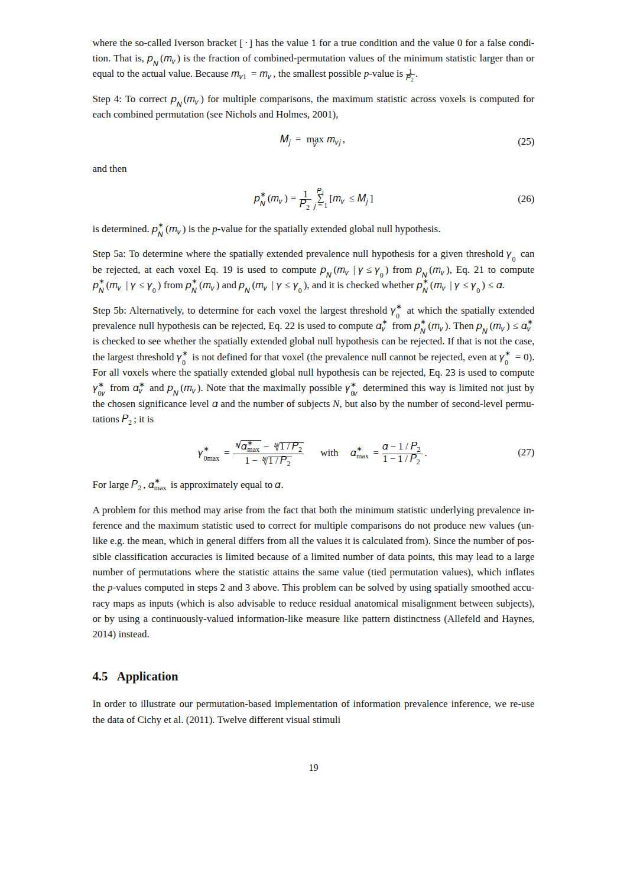where the so-called Iverson bracket [⋅] has the value 1 for a true condition and the value 0 for a false condition. That is, pN(mv) is the fraction of combined-permutation values of the minimum statistic larger than or equal to the actual value. Because mv1=mv, the smallest possible p-value is 1P2.
Step 4: To correct pN(mv) for multiple comparisons, the maximum statistic across voxels is computed for each combined permutation (see Nichols and Holmes, 2001),
Mj = maxv mvj ,
(25)
and then
pN∗ (mv) = 1P2 ∑ j=1 P2 [mv≤Mj]
(26)
is determined. pN∗(mv) is the p-value for the spatially extended global null hypothesis.
Step 5a: To determine where the spatially extended prevalence null hypothesis for a given threshold γ0 can be rejected, at each voxel Eq. 19 is used to compute pN(mv|γ≤γ0) from pN(mv), Eq. 21 to compute pN∗(mv|γ≤γ0) from pN∗(mv) and pN(mv|γ≤γ0), and it is checked whether pN∗(mv|γ≤γ0)≤α.
Step 5b: Alternatively, to determine for each voxel the largest threshold γ0∗ at which the spatially extended prevalence null hypothesis can be rejected, Eq. 22 is used to compute αv∗ from pN∗(mv). Then pN(mv)≤αv∗ is checked to see whether the spatially extended global null hypothesis can be rejected. If that is not the case, the largest threshold γ0∗ is not defined for that voxel (the prevalence null cannot be rejected, even at γ0∗=0). For all voxels where the spatially extended global null hypothesis can be rejected, Eq. 23 is used to compute γ0v∗ from αv∗ and pN(mv). Note that the maximally possible γ0v∗ determined this way is limited not just by the chosen significance level α and the number of subjects N, but also by the number of second-level permutations P2; it is
γ0max∗ = αmax∗N − 1/P2N 1− 1/P2N with αmax∗ = α−1/P2 1−1/P2 .
(27)
For large P2, αmax∗ is approximately equal to α.
A problem for this method may arise from the fact that both the minimum statistic underlying prevalence inference and the maximum statistic used to correct for multiple comparisons do not produce new values (unlike e.g. the mean, which in general differs from all the values it is calculated from). Since the number of possible classification accuracies is limited because of a limited number of data points, this may lead to a large number of permutations where the statistic attains the same value (tied permutation values), which inflates the p-values computed in steps 2 and 3 above. This problem can be solved by using spatially smoothed accuracy maps as inputs (which is also advisable to reduce residual anatomical misalignment between subjects), or by using a continuously-valued information-like measure like pattern distinctness (Allefeld and Haynes, 2014) instead.
4.5 Application
In order to illustrate our permutation-based implementation of information prevalence inference, we re-use the data of Cichy et al. (2011). Twelve different visual stimuli
19